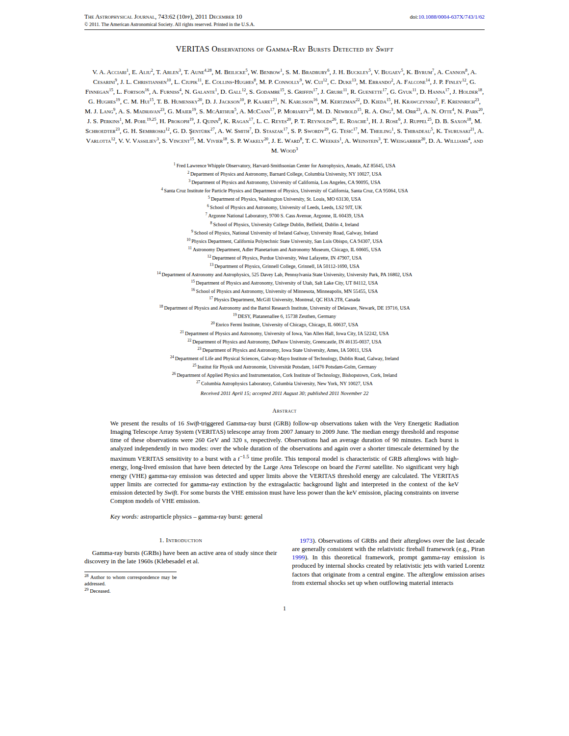The Astrophysical Journal, 743:62 (10pp), 2011 December 10 © 2011. The American Astronomical Society. All rights reserved. Printed in the U.S.A.
doi:10.1088/0004-637X/743/1/62
VERITAS Observations of Gamma-Ray Bursts Detected by Swift
V. A. Acciari1, E. Aliu2, T. Arlen3, T. Aune4,28, M. Beilicke5, W. Benbow1, S. M. Bradbury6, J. H. Buckley5, V. Bugaev5, K. Byrum7, A. Cannon8, A. Cesarini9, J. L. Christiansen10, L. Ciupik11, E. Collins-Hughes8, M. P. Connolly9, W. Cui12, C. Duke13, M. Errando2, A. Falcone14, J. P. Finley12, G. Finnegan15, L. Fortson16, A. Furniss4, N. Galante1, D. Gall12, S. Godambe15, S. Griffin17, J. Grube11, R. Guenette17, G. Gyuk11, D. Hanna17, J. Holder18, G. Hughes19, C. M. Hui15, T. B. Humensky20, D. J. Jackson10, P. Kaaret21, N. Karlsson16, M. Kertzman22, D. Kieda15, H. Krawczynski5, F. Krennrich23, M. J. Lang9, A. S. Madhavan23, G. Maier19, S. McArthur5, A. McCann17, P. Moriarty24, M. D. Newbold15, R. A. Ong3, M. Orr23, A. N. Otte4, N. Park20, J. S. Perkins1, M. Pohl19,25, H. Prokoph19, J. Quinn8, K. Ragan17, L. C. Reyes20, P. T. Reynolds26, E. Roache1, H. J. Rose6, J. Ruppel25, D. B. Saxon18, M. Schroedter23, G. H. Sembroski12, G. D. Şentürk27, A. W. Smith7, D. Staszak17, S. P. Swordy29, G. Tešić17, M. Theiling1, S. Thibadeau5, K. Tsurusaki21, A. Varlotta12, V. V. Vassiliev3, S. Vincent15, M. Vivier18, S. P. Wakely20, J. E. Ward8, T. C. Weekes1, A. Weinstein3, T. Weisgarber20, D. A. Williams4, and M. Wood3
Fred Lawrence Whipple Observatory, Harvard-Smithsonian Center for Astrophysics, Amado, AZ 85645, USA
Department of Physics and Astronomy, Barnard College, Columbia University, NY 10027, USA
Department of Physics and Astronomy, University of California, Los Angeles, CA 90095, USA
Santa Cruz Institute for Particle Physics and Department of Physics, University of California, Santa Cruz, CA 95064, USA
Department of Physics, Washington University, St. Louis, MO 63130, USA
School of Physics and Astronomy, University of Leeds, Leeds, LS2 9JT, UK
Argonne National Laboratory, 9700 S. Cass Avenue, Argonne, IL 60439, USA
School of Physics, University College Dublin, Belfield, Dublin 4, Ireland
School of Physics, National University of Ireland Galway, University Road, Galway, Ireland
Physics Department, California Polytechnic State University, San Luis Obispo, CA 94307, USA
Astronomy Department, Adler Planetarium and Astronomy Museum, Chicago, IL 60605, USA
Department of Physics, Purdue University, West Lafayette, IN 47907, USA
Department of Physics, Grinnell College, Grinnell, IA 50112-1690, USA
Department of Astronomy and Astrophysics, 525 Davey Lab, Pennsylvania State University, University Park, PA 16802, USA
Department of Physics and Astronomy, University of Utah, Salt Lake City, UT 84112, USA
School of Physics and Astronomy, University of Minnesota, Minneapolis, MN 55455, USA
Physics Department, McGill University, Montreal, QC H3A 2T8, Canada
Department of Physics and Astronomy and the Bartol Research Institute, University of Delaware, Newark, DE 19716, USA
DESY, Platanenallee 6, 15738 Zeuthen, Germany
Enrico Fermi Institute, University of Chicago, Chicago, IL 60637, USA
Department of Physics and Astronomy, University of Iowa, Van Allen Hall, Iowa City, IA 52242, USA
Department of Physics and Astronomy, DePauw University, Greencastle, IN 46135-0037, USA
Department of Physics and Astronomy, Iowa State University, Ames, IA 50011, USA
Department of Life and Physical Sciences, Galway-Mayo Institute of Technology, Dublin Road, Galway, Ireland
Institut für Physik und Astronomie, Universität Potsdam, 14476 Potsdam-Golm, Germany
Department of Applied Physics and Instrumentation, Cork Institute of Technology, Bishopstown, Cork, Ireland
Columbia Astrophysics Laboratory, Columbia University, New York, NY 10027, USA
Received 2011 April 15; accepted 2011 August 30; published 2011 November 22
Abstract
We present the results of 16 Swift-triggered Gamma-ray burst (GRB) follow-up observations taken with the Very Energetic Radiation Imaging Telescope Array System (VERITAS) telescope array from 2007 January to 2009 June. The median energy threshold and response time of these observations were 260 GeV and 320 s, respectively. Observations had an average duration of 90 minutes. Each burst is analyzed independently in two modes: over the whole duration of the observations and again over a shorter timescale determined by the maximum VERITAS sensitivity to a burst with a t−1.5 time profile. This temporal model is characteristic of GRB afterglows with high-energy, long-lived emission that have been detected by the Large Area Telescope on board the Fermi satellite. No significant very high energy (VHE) gamma-ray emission was detected and upper limits above the VERITAS threshold energy are calculated. The VERITAS upper limits are corrected for gamma-ray extinction by the extragalactic background light and interpreted in the context of the keV emission detected by Swift. For some bursts the VHE emission must have less power than the keV emission, placing constraints on inverse Compton models of VHE emission.
Key words: astroparticle physics – gamma-ray burst: general
1. Introduction
Gamma-ray bursts (GRBs) have been an active area of study since their discovery in the late 1960s (Klebesadel et al.
28 Author to whom correspondence may be addressed.
29 Deceased.
1973). Observations of GRBs and their afterglows over the last decade are generally consistent with the relativistic fireball framework (e.g., Piran 1999). In this theoretical framework, prompt gamma-ray emission is produced by internal shocks created by relativistic jets with varied Lorentz factors that originate from a central engine. The afterglow emission arises from external shocks set up when outflowing material interacts
1